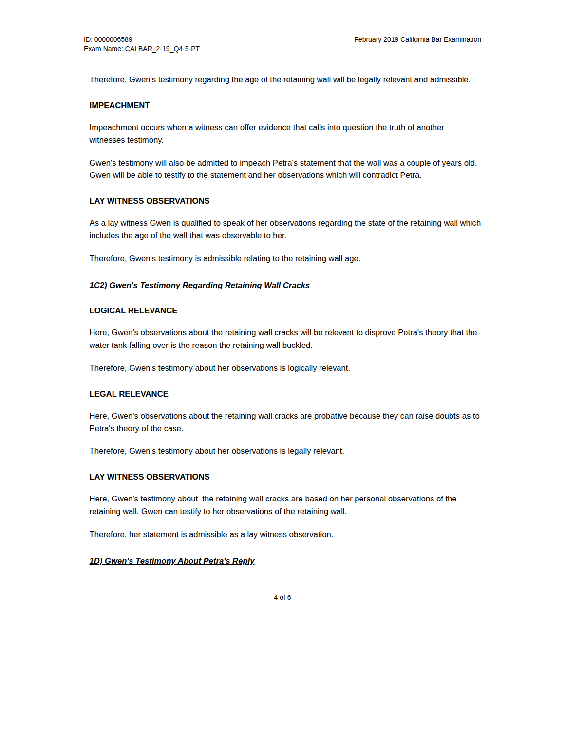ID: 0000006589
Exam Name: CALBAR_2-19_Q4-5-PT
February 2019 California Bar Examination
Therefore, Gwen's testimony regarding the age of the retaining wall will be legally relevant and admissible.
Impeachment
Impeachment occurs when a witness can offer evidence that calls into question the truth of another witnesses testimony.
Gwen's testimony will also be admitted to impeach Petra's statement that the wall was a couple of years old. Gwen will be able to testify to the statement and her observations which will contradict Petra.
Lay Witness Observations
As a lay witness Gwen is qualified to speak of her observations regarding the state of the retaining wall which includes the age of the wall that was observable to her.
Therefore, Gwen's testimony is admissible relating to the retaining wall age.
1C2) Gwen's Testimony Regarding Retaining Wall Cracks
Logical Relevance
Here, Gwen's observations about the retaining wall cracks will be relevant to disprove Petra's theory that the water tank falling over is the reason the retaining wall buckled.
Therefore, Gwen's testimony about her observations is logically relevant.
Legal Relevance
Here, Gwen's observations about the retaining wall cracks are probative because they can raise doubts as to Petra's theory of the case.
Therefore, Gwen's testimony about her observations is legally relevant.
Lay Witness Observations
Here, Gwen's testimony about the retaining wall cracks are based on her personal observations of the retaining wall. Gwen can testify to her observations of the retaining wall.
Therefore, her statement is admissible as a lay witness observation.
1D) Gwen's Testimony About Petra's Reply
4 of 6